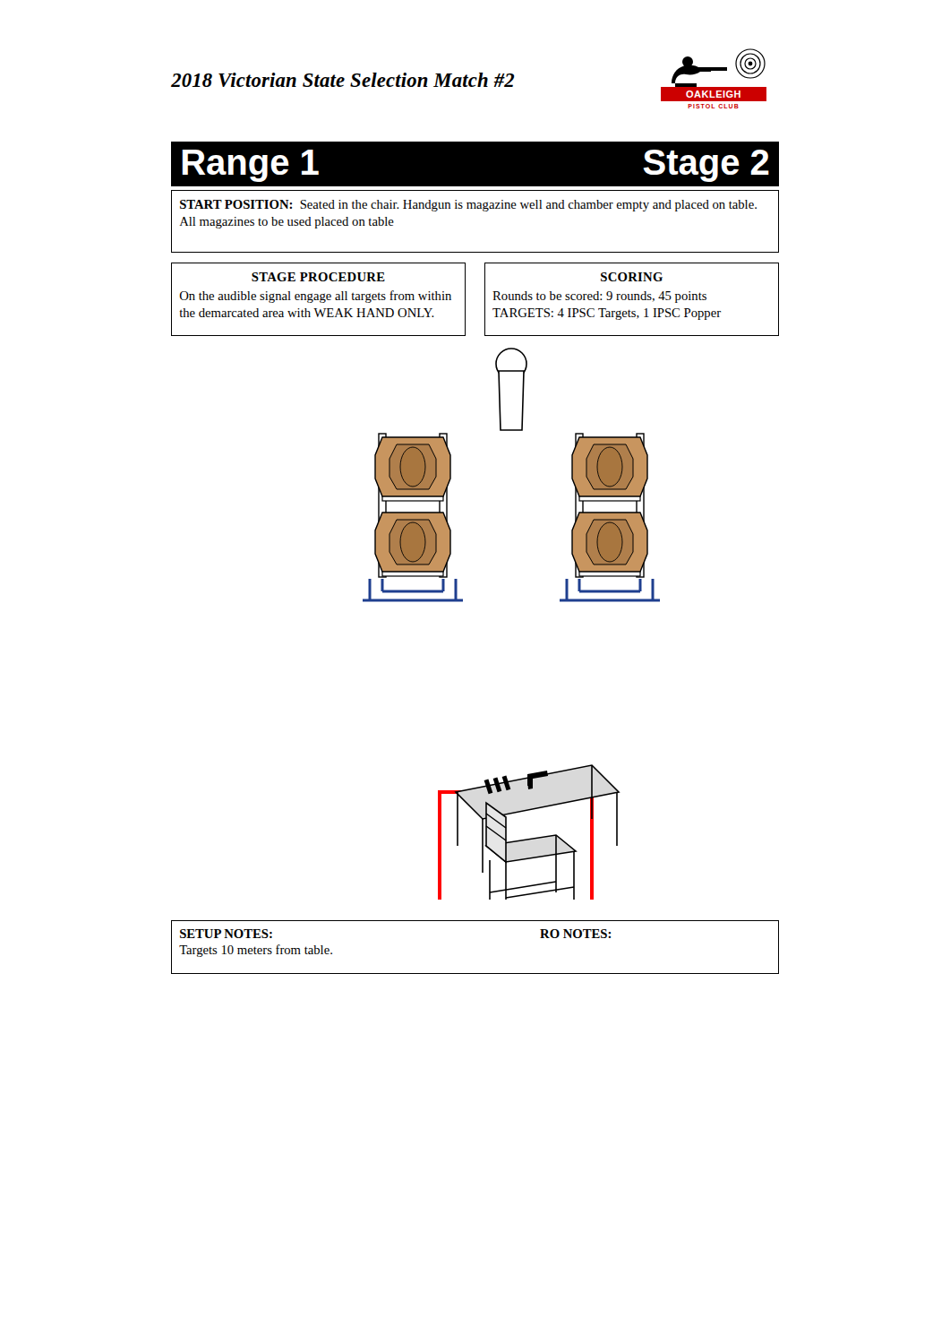2018 Victorian State Selection Match #2
OAKLEIGH PISTOL CLUB
Range 1 Stage 2
START POSITION: Seated in the chair. Handgun is magazine well and chamber empty and placed on table. All magazines to be used placed on table
STAGE PROCEDURE
On the audible signal engage all targets from within the demarcated area with WEAK HAND ONLY.
SCORING
Rounds to be scored: 9 rounds, 45 points
TARGETS: 4 IPSC Targets, 1 IPSC Popper
SETUP NOTES:
RO NOTES:
Targets 10 meters from table.